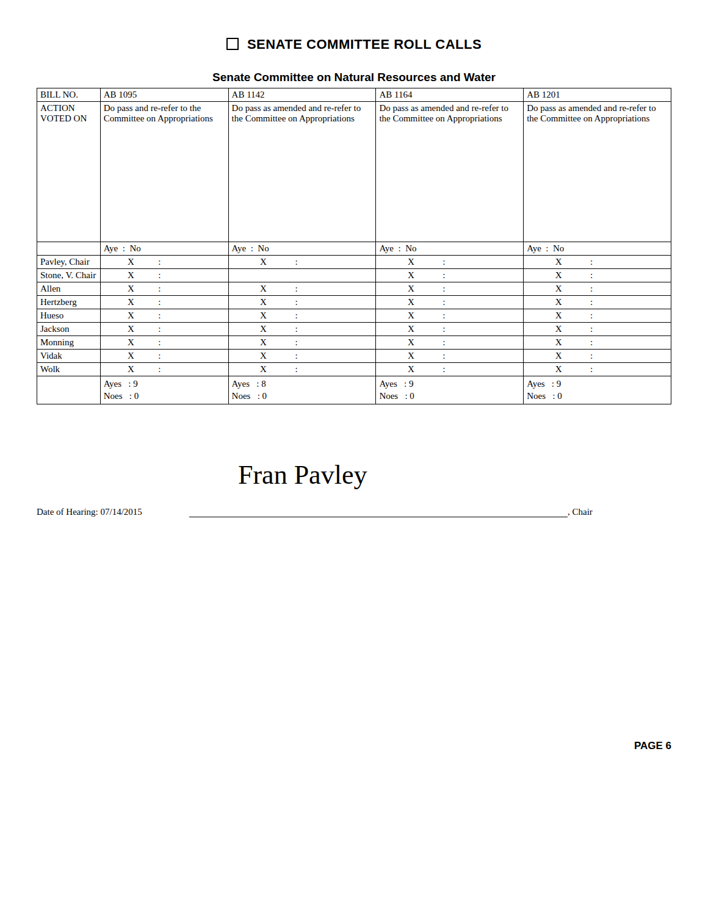SENATE COMMITTEE ROLL CALLS
Senate Committee on Natural Resources and Water
| BILL NO. | AB 1095 | AB 1142 | AB 1164 | AB 1201 |
| ACTION VOTED ON | Do pass and re-refer to the Committee on Appropriations | Do pass as amended and re-refer to the Committee on Appropriations | Do pass as amended and re-refer to the Committee on Appropriations | Do pass as amended and re-refer to the Committee on Appropriations |
| | Aye : No | Aye : No | Aye : No | Aye : No |
| Pavley, Chair | X : | X : | X : | X : |
| Stone, V. Chair | X : | | X : | X : |
| Allen | X : | X : | X : | X : |
| Hertzberg | X : | X : | X : | X : |
| Hueso | X : | X : | X : | X : |
| Jackson | X : | X : | X : | X : |
| Monning | X : | X : | X : | X : |
| Vidak | X : | X : | X : | X : |
| Wolk | X : | X : | X : | X : |
| | Ayes : 9 Noes : 0 | Ayes : 8 Noes : 0 | Ayes : 9 Noes : 0 | Ayes : 9 Noes : 0 |
Fran Pavley
Date of Hearing: 07/14/2015 , Chair
PAGE 6